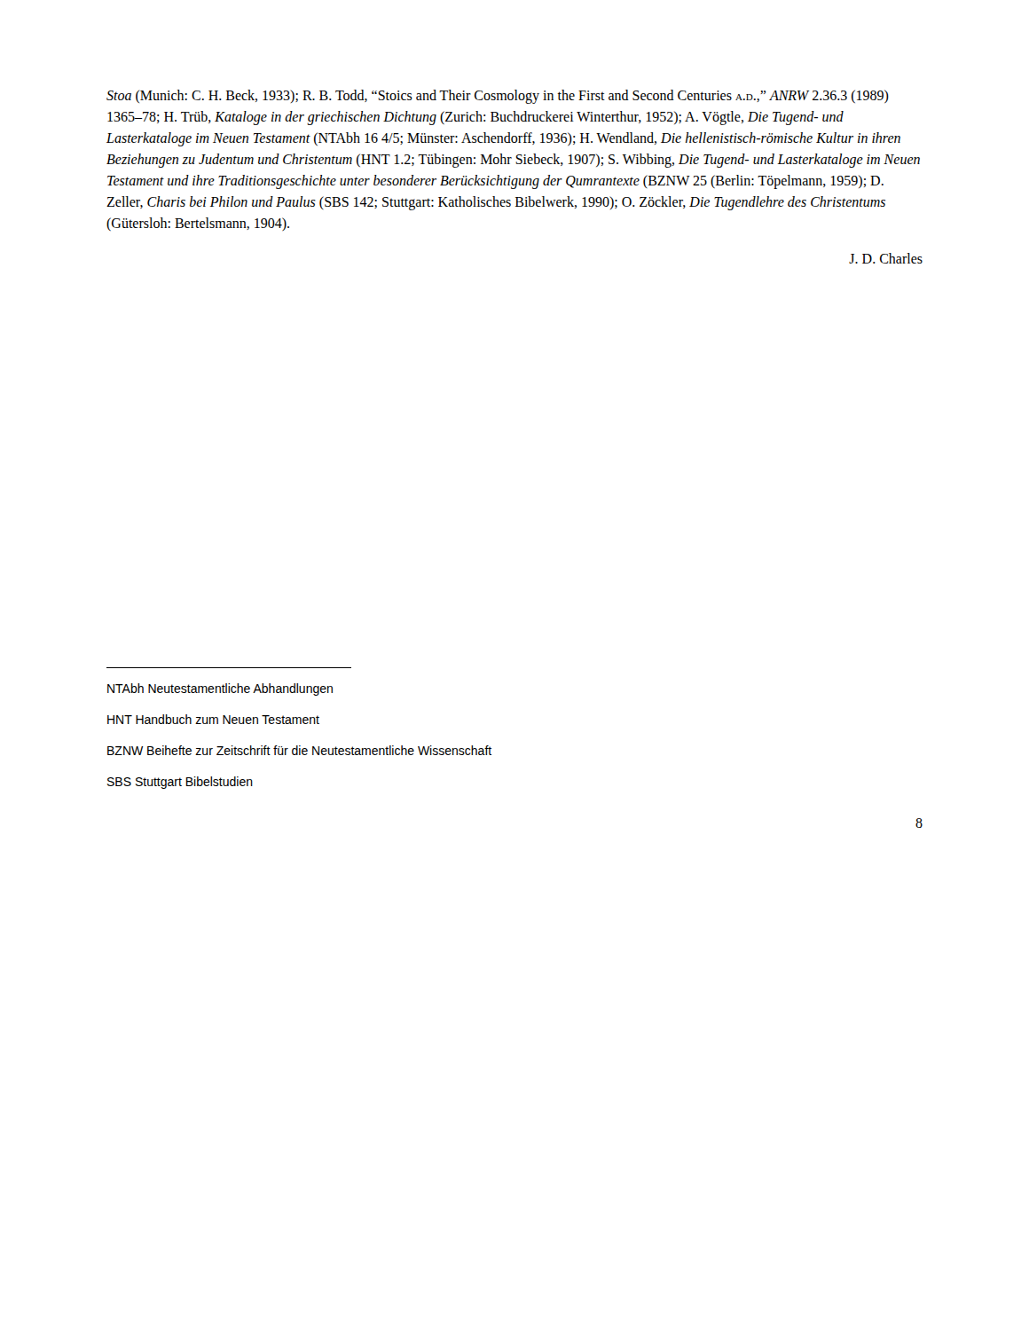Stoa (Munich: C. H. Beck, 1933); R. B. Todd, “Stoics and Their Cosmology in the First and Second Centuries a.d.,” ANRW 2.36.3 (1989) 1365–78; H. Trüb, Kataloge in der griechischen Dichtung (Zurich: Buchdruckerei Winterthur, 1952); A. Vögtle, Die Tugend- und Lasterkataloge im Neuen Testament (NTAbh 16 4/5; Münster: Aschendorff, 1936); H. Wendland, Die hellenistisch-römische Kultur in ihren Beziehungen zu Judentum und Christentum (HNT 1.2; Tübingen: Mohr Siebeck, 1907); S. Wibbing, Die Tugend- und Lasterkataloge im Neuen Testament und ihre Traditionsgeschichte unter besonderer Berücksichtigung der Qumrantexte (BZNW 25 (Berlin: Töpelmann, 1959); D. Zeller, Charis bei Philon und Paulus (SBS 142; Stuttgart: Katholisches Bibelwerk, 1990); O. Zöckler, Die Tugendlehre des Christentums (Gütersloh: Bertelsmann, 1904).
J. D. Charles
NTAbh Neutestamentliche Abhandlungen
HNT Handbuch zum Neuen Testament
BZNW Beihefte zur Zeitschrift für die Neutestamentliche Wissenschaft
SBS Stuttgart Bibelstudien
8